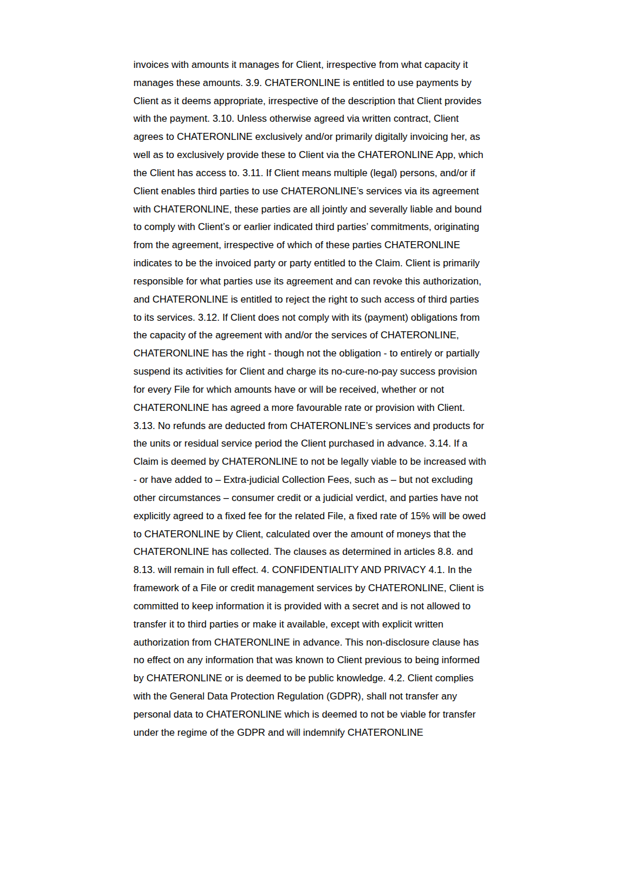invoices with amounts it manages for Client, irrespective from what capacity it manages these amounts. 3.9. CHATERONLINE is entitled to use payments by Client as it deems appropriate, irrespective of the description that Client provides with the payment. 3.10. Unless otherwise agreed via written contract, Client agrees to CHATERONLINE exclusively and/or primarily digitally invoicing her, as well as to exclusively provide these to Client via the CHATERONLINE App, which the Client has access to. 3.11. If Client means multiple (legal) persons, and/or if Client enables third parties to use CHATERONLINE’s services via its agreement with CHATERONLINE, these parties are all jointly and severally liable and bound to comply with Client’s or earlier indicated third parties’ commitments, originating from the agreement, irrespective of which of these parties CHATERONLINE indicates to be the invoiced party or party entitled to the Claim. Client is primarily responsible for what parties use its agreement and can revoke this authorization, and CHATERONLINE is entitled to reject the right to such access of third parties to its services. 3.12. If Client does not comply with its (payment) obligations from the capacity of the agreement with and/or the services of CHATERONLINE, CHATERONLINE has the right - though not the obligation - to entirely or partially suspend its activities for Client and charge its no-cure-no-pay success provision for every File for which amounts have or will be received, whether or not CHATERONLINE has agreed a more favourable rate or provision with Client. 3.13. No refunds are deducted from CHATERONLINE’s services and products for the units or residual service period the Client purchased in advance. 3.14. If a Claim is deemed by CHATERONLINE to not be legally viable to be increased with - or have added to – Extra-judicial Collection Fees, such as – but not excluding other circumstances – consumer credit or a judicial verdict, and parties have not explicitly agreed to a fixed fee for the related File, a fixed rate of 15% will be owed to CHATERONLINE by Client, calculated over the amount of moneys that the CHATERONLINE has collected. The clauses as determined in articles 8.8. and 8.13. will remain in full effect. 4. CONFIDENTIALITY AND PRIVACY 4.1. In the framework of a File or credit management services by CHATERONLINE, Client is committed to keep information it is provided with a secret and is not allowed to transfer it to third parties or make it available, except with explicit written authorization from CHATERONLINE in advance. This non-disclosure clause has no effect on any information that was known to Client previous to being informed by CHATERONLINE or is deemed to be public knowledge. 4.2. Client complies with the General Data Protection Regulation (GDPR), shall not transfer any personal data to CHATERONLINE which is deemed to not be viable for transfer under the regime of the GDPR and will indemnify CHATERONLINE